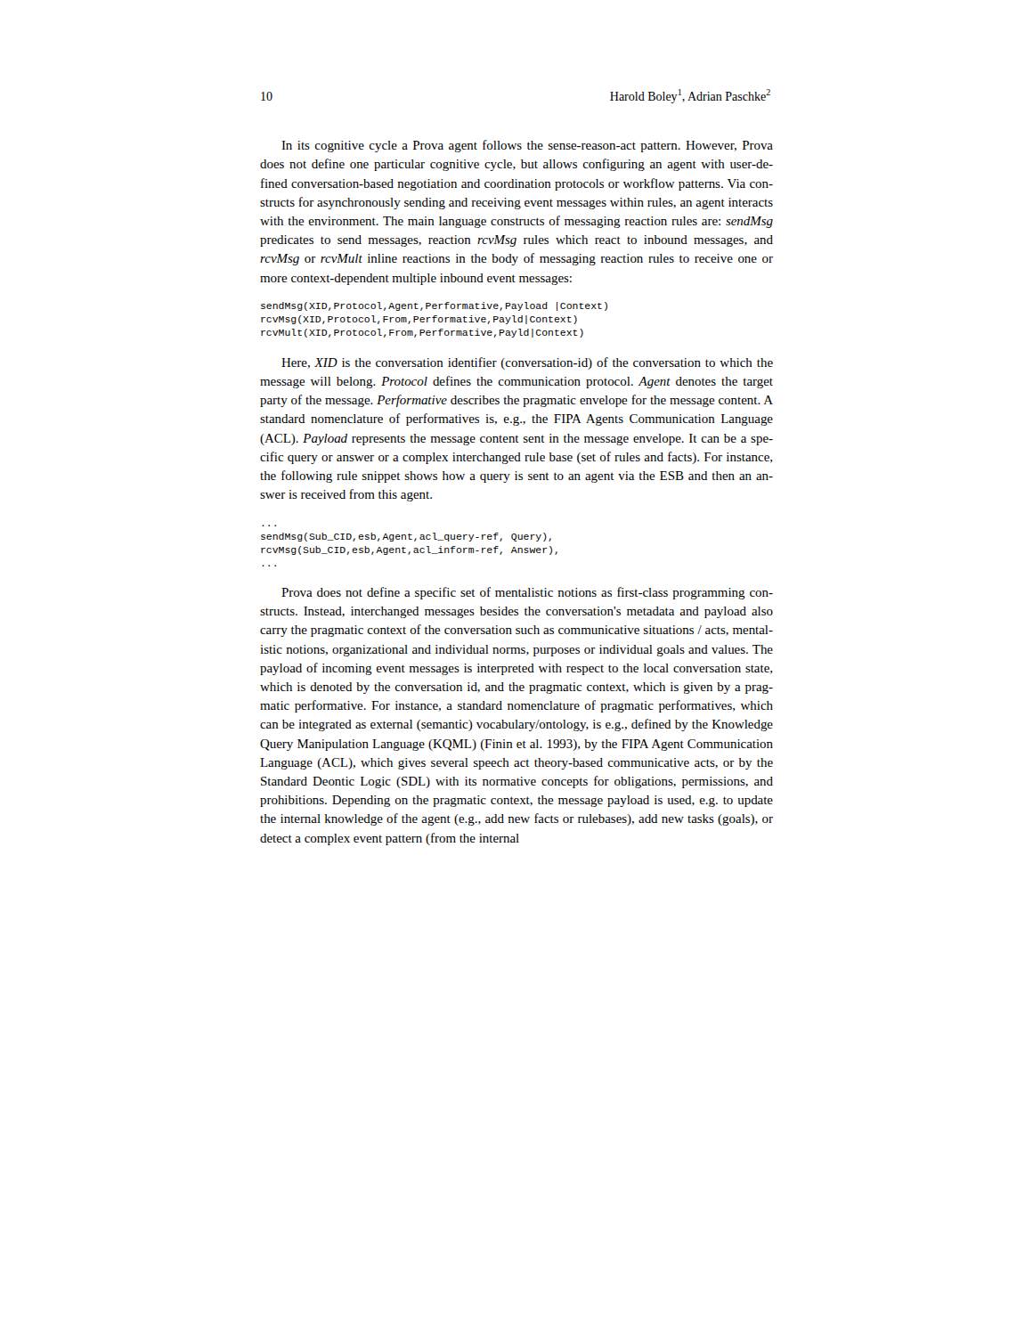10 Harold Boley1, Adrian Paschke2
In its cognitive cycle a Prova agent follows the sense-reason-act pattern. However, Prova does not define one particular cognitive cycle, but allows configuring an agent with user-defined conversation-based negotiation and coordination protocols or workflow patterns. Via constructs for asynchronously sending and receiving event messages within rules, an agent interacts with the environment. The main language constructs of messaging reaction rules are: sendMsg predicates to send messages, reaction rcvMsg rules which react to inbound messages, and rcvMsg or rcvMult inline reactions in the body of messaging reaction rules to receive one or more context-dependent multiple inbound event messages:
sendMsg(XID,Protocol,Agent,Performative,Payload |Context) rcvMsg(XID,Protocol,From,Performative,Payld|Context) rcvMult(XID,Protocol,From,Performative,Payld|Context)
Here, XID is the conversation identifier (conversation-id) of the conversation to which the message will belong. Protocol defines the communication protocol. Agent denotes the target party of the message. Performative describes the pragmatic envelope for the message content. A standard nomenclature of performatives is, e.g., the FIPA Agents Communication Language (ACL). Payload represents the message content sent in the message envelope. It can be a specific query or answer or a complex interchanged rule base (set of rules and facts). For instance, the following rule snippet shows how a query is sent to an agent via the ESB and then an answer is received from this agent.
... sendMsg(Sub_CID,esb,Agent,acl_query-ref, Query), rcvMsg(Sub_CID,esb,Agent,acl_inform-ref, Answer), ...
Prova does not define a specific set of mentalistic notions as first-class programming constructs. Instead, interchanged messages besides the conversation's metadata and payload also carry the pragmatic context of the conversation such as communicative situations / acts, mentalistic notions, organizational and individual norms, purposes or individual goals and values. The payload of incoming event messages is interpreted with respect to the local conversation state, which is denoted by the conversation id, and the pragmatic context, which is given by a pragmatic performative. For instance, a standard nomenclature of pragmatic performatives, which can be integrated as external (semantic) vocabulary/ontology, is e.g., defined by the Knowledge Query Manipulation Language (KQML) (Finin et al. 1993), by the FIPA Agent Communication Language (ACL), which gives several speech act theory-based communicative acts, or by the Standard Deontic Logic (SDL) with its normative concepts for obligations, permissions, and prohibitions. Depending on the pragmatic context, the message payload is used, e.g. to update the internal knowledge of the agent (e.g., add new facts or rulebases), add new tasks (goals), or detect a complex event pattern (from the internal